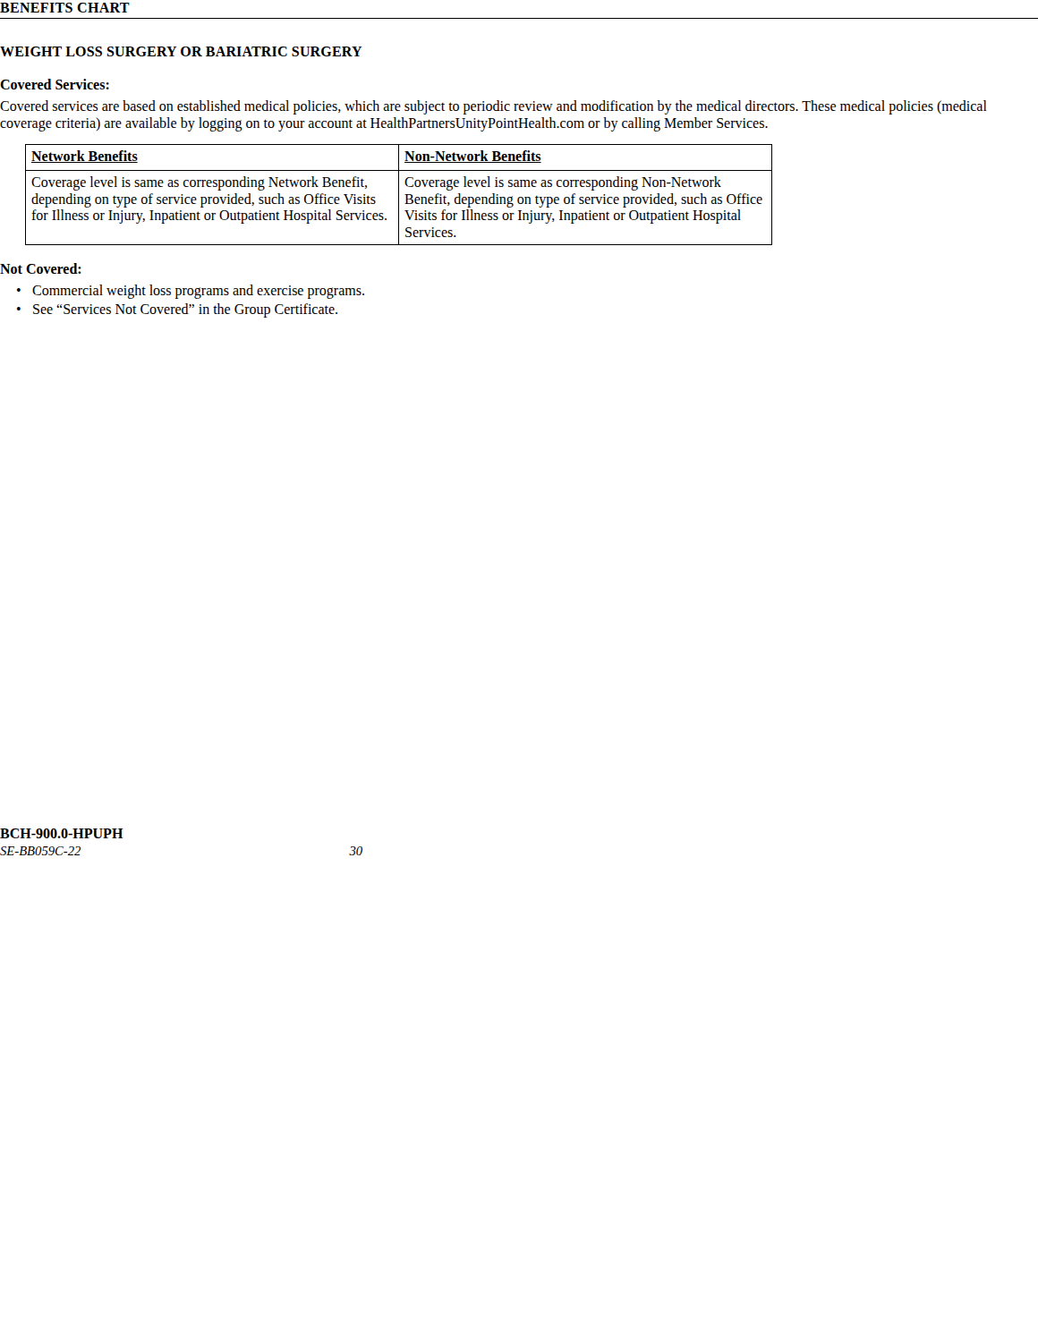BENEFITS CHART
WEIGHT LOSS SURGERY OR BARIATRIC SURGERY
Covered Services:
Covered services are based on established medical policies, which are subject to periodic review and modification by the medical directors. These medical policies (medical coverage criteria) are available by logging on to your account at HealthPartnersUnityPointHealth.com or by calling Member Services.
| Network Benefits | Non-Network Benefits |
| Coverage level is same as corresponding Network Benefit, depending on type of service provided, such as Office Visits for Illness or Injury, Inpatient or Outpatient Hospital Services. | Coverage level is same as corresponding Non-Network Benefit, depending on type of service provided, such as Office Visits for Illness or Injury, Inpatient or Outpatient Hospital Services. |
Not Covered:
Commercial weight loss programs and exercise programs.
See “Services Not Covered” in the Group Certificate.
BCH-900.0-HPUPH
SE-BB059C-22 30